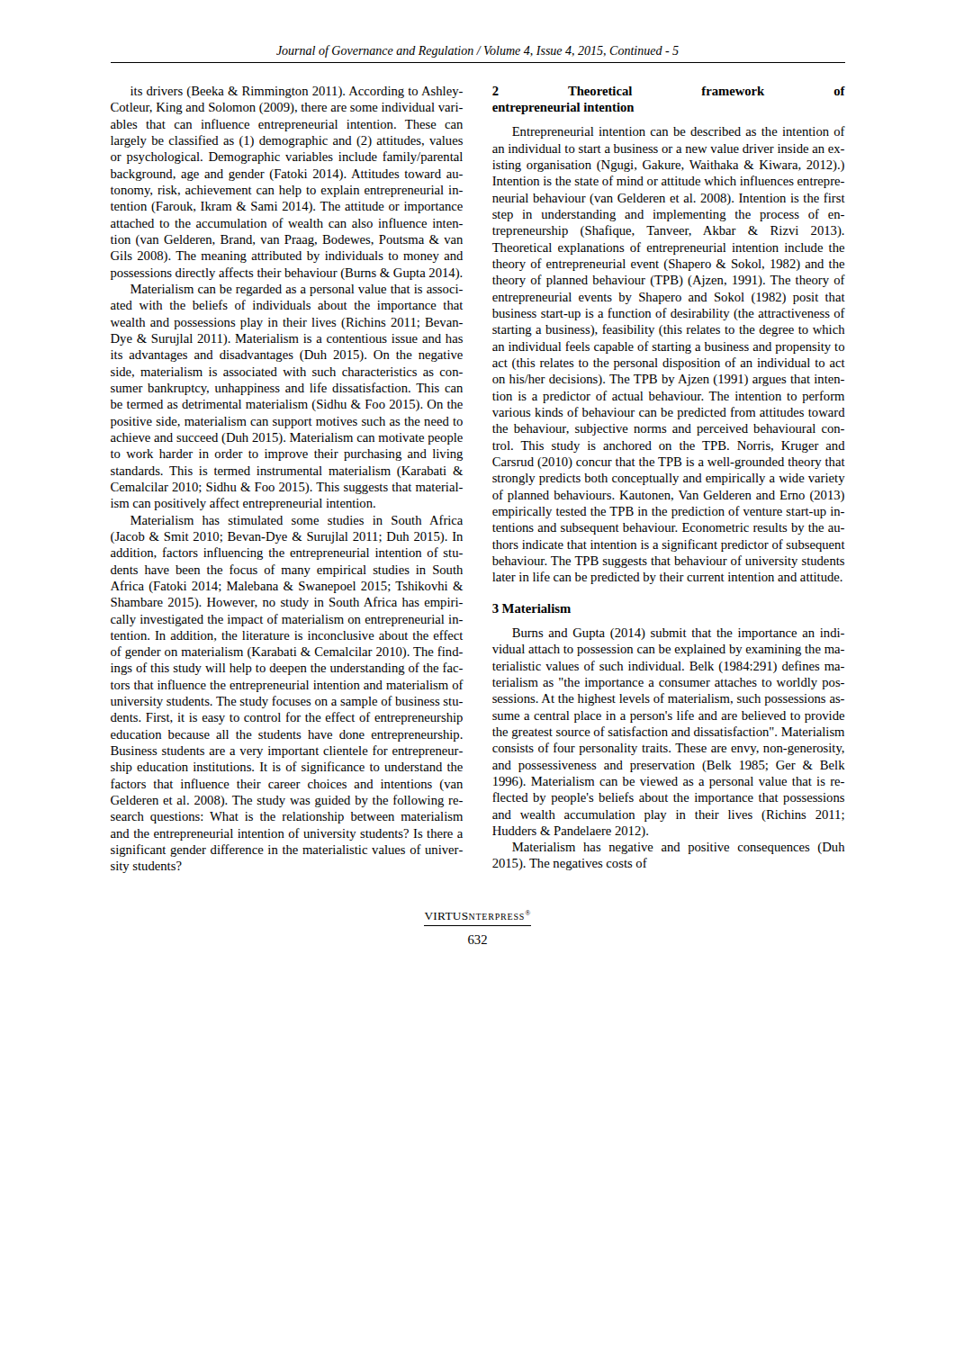Journal of Governance and Regulation / Volume 4, Issue 4, 2015, Continued - 5
its drivers (Beeka & Rimmington 2011). According to Ashley-Cotleur, King and Solomon (2009), there are some individual variables that can influence entrepreneurial intention. These can largely be classified as (1) demographic and (2) attitudes, values or psychological. Demographic variables include family/parental background, age and gender (Fatoki 2014). Attitudes toward autonomy, risk, achievement can help to explain entrepreneurial intention (Farouk, Ikram & Sami 2014). The attitude or importance attached to the accumulation of wealth can also influence intention (van Gelderen, Brand, van Praag, Bodewes, Poutsma & van Gils 2008). The meaning attributed by individuals to money and possessions directly affects their behaviour (Burns & Gupta 2014).
Materialism can be regarded as a personal value that is associated with the beliefs of individuals about the importance that wealth and possessions play in their lives (Richins 2011; Bevan-Dye & Surujlal 2011). Materialism is a contentious issue and has its advantages and disadvantages (Duh 2015). On the negative side, materialism is associated with such characteristics as consumer bankruptcy, unhappiness and life dissatisfaction. This can be termed as detrimental materialism (Sidhu & Foo 2015). On the positive side, materialism can support motives such as the need to achieve and succeed (Duh 2015). Materialism can motivate people to work harder in order to improve their purchasing and living standards. This is termed instrumental materialism (Karabati & Cemalcilar 2010; Sidhu & Foo 2015). This suggests that materialism can positively affect entrepreneurial intention.
Materialism has stimulated some studies in South Africa (Jacob & Smit 2010; Bevan-Dye & Surujlal 2011; Duh 2015). In addition, factors influencing the entrepreneurial intention of students have been the focus of many empirical studies in South Africa (Fatoki 2014; Malebana & Swanepoel 2015; Tshikovhi & Shambare 2015). However, no study in South Africa has empirically investigated the impact of materialism on entrepreneurial intention. In addition, the literature is inconclusive about the effect of gender on materialism (Karabati & Cemalcilar 2010). The findings of this study will help to deepen the understanding of the factors that influence the entrepreneurial intention and materialism of university students. The study focuses on a sample of business students. First, it is easy to control for the effect of entrepreneurship education because all the students have done entrepreneurship. Business students are a very important clientele for entrepreneurship education institutions. It is of significance to understand the factors that influence their career choices and intentions (van Gelderen et al. 2008). The study was guided by the following research questions: What is the relationship between materialism and the entrepreneurial intention of university students? Is there a significant gender difference in the materialistic values of university students?
2 Theoretical framework of
entrepreneurial intention
Entrepreneurial intention can be described as the intention of an individual to start a business or a new value driver inside an existing organisation (Ngugi, Gakure, Waithaka & Kiwara, 2012).) Intention is the state of mind or attitude which influences entrepreneurial behaviour (van Gelderen et al. 2008). Intention is the first step in understanding and implementing the process of entrepreneurship (Shafique, Tanveer, Akbar & Rizvi 2013). Theoretical explanations of entrepreneurial intention include the theory of entrepreneurial event (Shapero & Sokol, 1982) and the theory of planned behaviour (TPB) (Ajzen, 1991). The theory of entrepreneurial events by Shapero and Sokol (1982) posit that business start-up is a function of desirability (the attractiveness of starting a business), feasibility (this relates to the degree to which an individual feels capable of starting a business and propensity to act (this relates to the personal disposition of an individual to act on his/her decisions). The TPB by Ajzen (1991) argues that intention is a predictor of actual behaviour. The intention to perform various kinds of behaviour can be predicted from attitudes toward the behaviour, subjective norms and perceived behavioural control. This study is anchored on the TPB. Norris, Kruger and Carsrud (2010) concur that the TPB is a well-grounded theory that strongly predicts both conceptually and empirically a wide variety of planned behaviours. Kautonen, Van Gelderen and Erno (2013) empirically tested the TPB in the prediction of venture start-up intentions and subsequent behaviour. Econometric results by the authors indicate that intention is a significant predictor of subsequent behaviour. The TPB suggests that behaviour of university students later in life can be predicted by their current intention and attitude.
3 Materialism
Burns and Gupta (2014) submit that the importance an individual attach to possession can be explained by examining the materialistic values of such individual. Belk (1984:291) defines materialism as "the importance a consumer attaches to worldly possessions. At the highest levels of materialism, such possessions assume a central place in a person's life and are believed to provide the greatest source of satisfaction and dissatisfaction". Materialism consists of four personality traits. These are envy, non-generosity, and possessiveness and preservation (Belk 1985; Ger & Belk 1996). Materialism can be viewed as a personal value that is reflected by people's beliefs about the importance that possessions and wealth accumulation play in their lives (Richins 2011; Hudders & Pandelaere 2012).
Materialism has negative and positive consequences (Duh 2015). The negatives costs of
VIRTUS NTERPRESS®
632